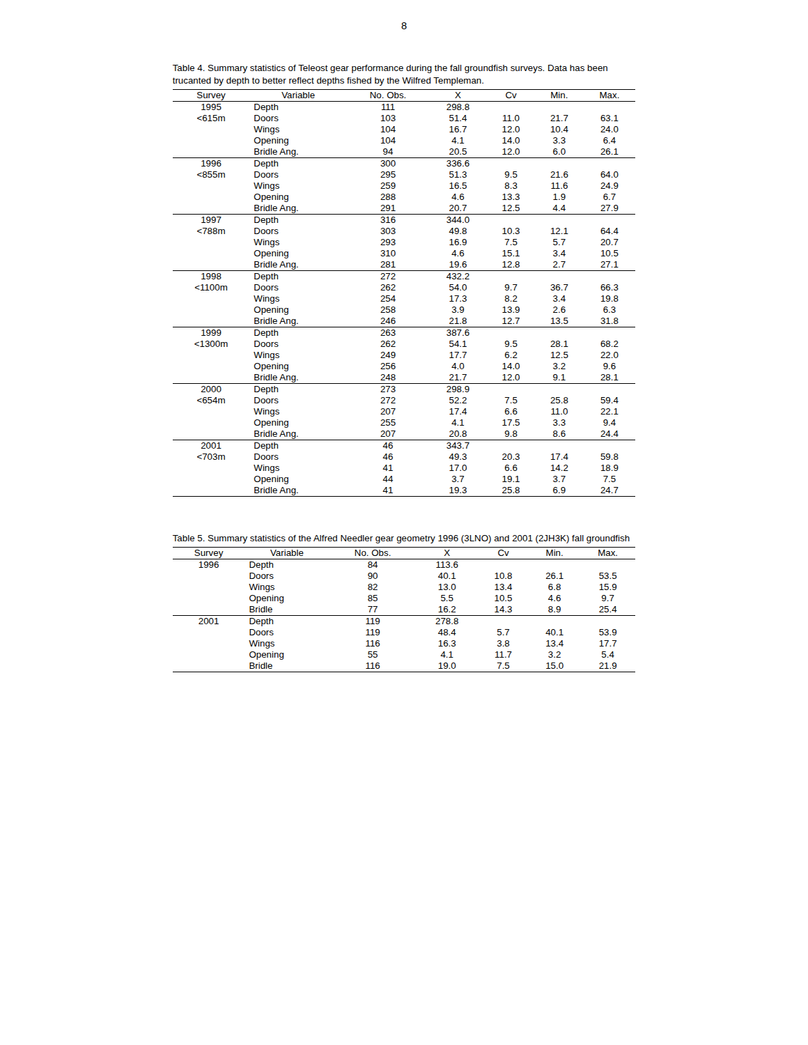8
Table 4. Summary statistics of Teleost gear performance during the fall groundfish surveys. Data has been trucanted by depth to better reflect depths fished by the Wilfred Templeman.
| Survey | Variable | No. Obs. | X | Cv | Min. | Max. |
| --- | --- | --- | --- | --- | --- | --- |
| 1995 | Depth | 111 | 298.8 | | | |
| <615m | Doors | 103 | 51.4 | 11.0 | 21.7 | 63.1 |
| | Wings | 104 | 16.7 | 12.0 | 10.4 | 24.0 |
| | Opening | 104 | 4.1 | 14.0 | 3.3 | 6.4 |
| | Bridle Ang. | 94 | 20.5 | 12.0 | 6.0 | 26.1 |
| 1996 | Depth | 300 | 336.6 | | | |
| <855m | Doors | 295 | 51.3 | 9.5 | 21.6 | 64.0 |
| | Wings | 259 | 16.5 | 8.3 | 11.6 | 24.9 |
| | Opening | 288 | 4.6 | 13.3 | 1.9 | 6.7 |
| | Bridle Ang. | 291 | 20.7 | 12.5 | 4.4 | 27.9 |
| 1997 | Depth | 316 | 344.0 | | | |
| <788m | Doors | 303 | 49.8 | 10.3 | 12.1 | 64.4 |
| | Wings | 293 | 16.9 | 7.5 | 5.7 | 20.7 |
| | Opening | 310 | 4.6 | 15.1 | 3.4 | 10.5 |
| | Bridle Ang. | 281 | 19.6 | 12.8 | 2.7 | 27.1 |
| 1998 | Depth | 272 | 432.2 | | | |
| <1100m | Doors | 262 | 54.0 | 9.7 | 36.7 | 66.3 |
| | Wings | 254 | 17.3 | 8.2 | 3.4 | 19.8 |
| | Opening | 258 | 3.9 | 13.9 | 2.6 | 6.3 |
| | Bridle Ang. | 246 | 21.8 | 12.7 | 13.5 | 31.8 |
| 1999 | Depth | 263 | 387.6 | | | |
| <1300m | Doors | 262 | 54.1 | 9.5 | 28.1 | 68.2 |
| | Wings | 249 | 17.7 | 6.2 | 12.5 | 22.0 |
| | Opening | 256 | 4.0 | 14.0 | 3.2 | 9.6 |
| | Bridle Ang. | 248 | 21.7 | 12.0 | 9.1 | 28.1 |
| 2000 | Depth | 273 | 298.9 | | | |
| <654m | Doors | 272 | 52.2 | 7.5 | 25.8 | 59.4 |
| | Wings | 207 | 17.4 | 6.6 | 11.0 | 22.1 |
| | Opening | 255 | 4.1 | 17.5 | 3.3 | 9.4 |
| | Bridle Ang. | 207 | 20.8 | 9.8 | 8.6 | 24.4 |
| 2001 | Depth | 46 | 343.7 | | | |
| <703m | Doors | 46 | 49.3 | 20.3 | 17.4 | 59.8 |
| | Wings | 41 | 17.0 | 6.6 | 14.2 | 18.9 |
| | Opening | 44 | 3.7 | 19.1 | 3.7 | 7.5 |
| | Bridle Ang. | 41 | 19.3 | 25.8 | 6.9 | 24.7 |
Table 5. Summary statistics of the Alfred Needler gear geometry 1996 (3LNO) and 2001 (2JH3K) fall groundfish
| Survey | Variable | No. Obs. | X | Cv | Min. | Max. |
| --- | --- | --- | --- | --- | --- | --- |
| 1996 | Depth | 84 | 113.6 | | | |
| | Doors | 90 | 40.1 | 10.8 | 26.1 | 53.5 |
| | Wings | 82 | 13.0 | 13.4 | 6.8 | 15.9 |
| | Opening | 85 | 5.5 | 10.5 | 4.6 | 9.7 |
| | Bridle | 77 | 16.2 | 14.3 | 8.9 | 25.4 |
| 2001 | Depth | 119 | 278.8 | | | |
| | Doors | 119 | 48.4 | 5.7 | 40.1 | 53.9 |
| | Wings | 116 | 16.3 | 3.8 | 13.4 | 17.7 |
| | Opening | 55 | 4.1 | 11.7 | 3.2 | 5.4 |
| | Bridle | 116 | 19.0 | 7.5 | 15.0 | 21.9 |